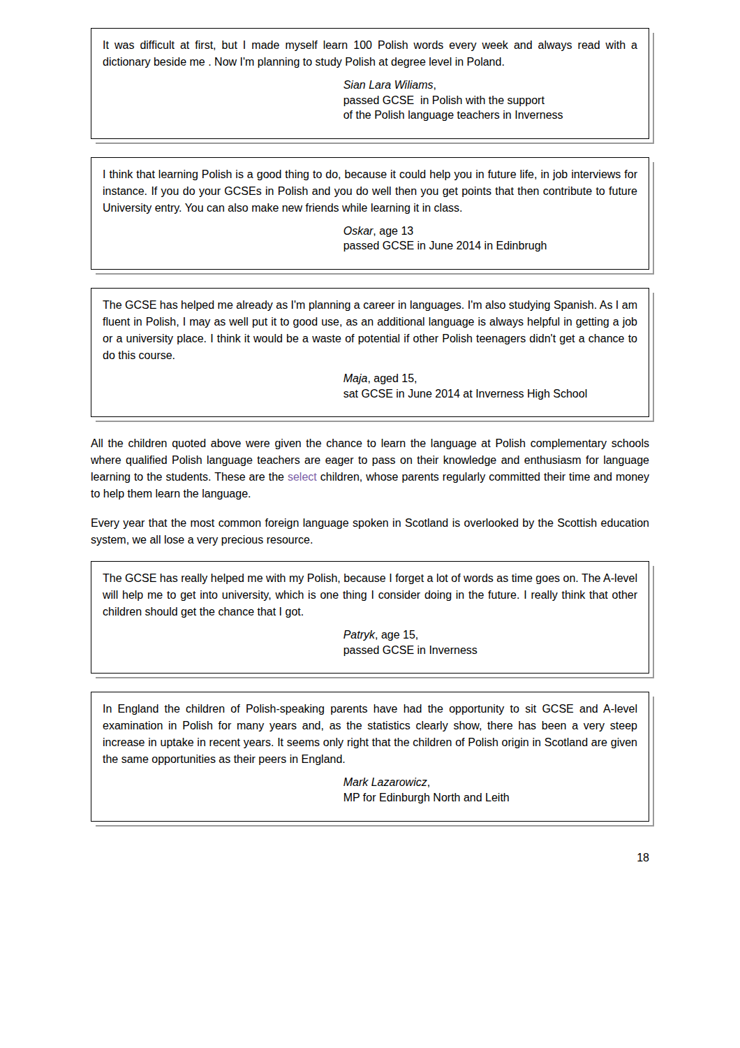It was difficult at first, but I made myself learn 100 Polish words every week and always read with a dictionary beside me . Now I'm planning to study Polish at degree level in Poland.
Sian Lara Wiliams,
passed GCSE in Polish with the support
of the Polish language teachers in Inverness
I think that learning Polish is a good thing to do, because it could help you in future life, in job interviews for instance. If you do your GCSEs in Polish and you do well then you get points that then contribute to future University entry. You can also make new friends while learning it in class.
Oskar, age 13
passed GCSE in June 2014 in Edinbrugh
The GCSE has helped me already as I'm planning a career in languages. I'm also studying Spanish. As I am fluent in Polish, I may as well put it to good use, as an additional language is always helpful in getting a job or a university place. I think it would be a waste of potential if other Polish teenagers didn't get a chance to do this course.
Maja, aged 15,
sat GCSE in June 2014 at Inverness High School
All the children quoted above were given the chance to learn the language at Polish complementary schools where qualified Polish language teachers are eager to pass on their knowledge and enthusiasm for language learning to the students. These are the select children, whose parents regularly committed their time and money to help them learn the language.
Every year that the most common foreign language spoken in Scotland is overlooked by the Scottish education system, we all lose a very precious resource.
The GCSE has really helped me with my Polish, because I forget a lot of words as time goes on. The A-level will help me to get into university, which is one thing I consider doing in the future. I really think that other children should get the chance that I got.
Patryk, age 15,
passed GCSE in Inverness
In England the children of Polish-speaking parents have had the opportunity to sit GCSE and A-level examination in Polish for many years and, as the statistics clearly show, there has been a very steep increase in uptake in recent years. It seems only right that the children of Polish origin in Scotland are given the same opportunities as their peers in England.
Mark Lazarowicz,
MP for Edinburgh North and Leith
18